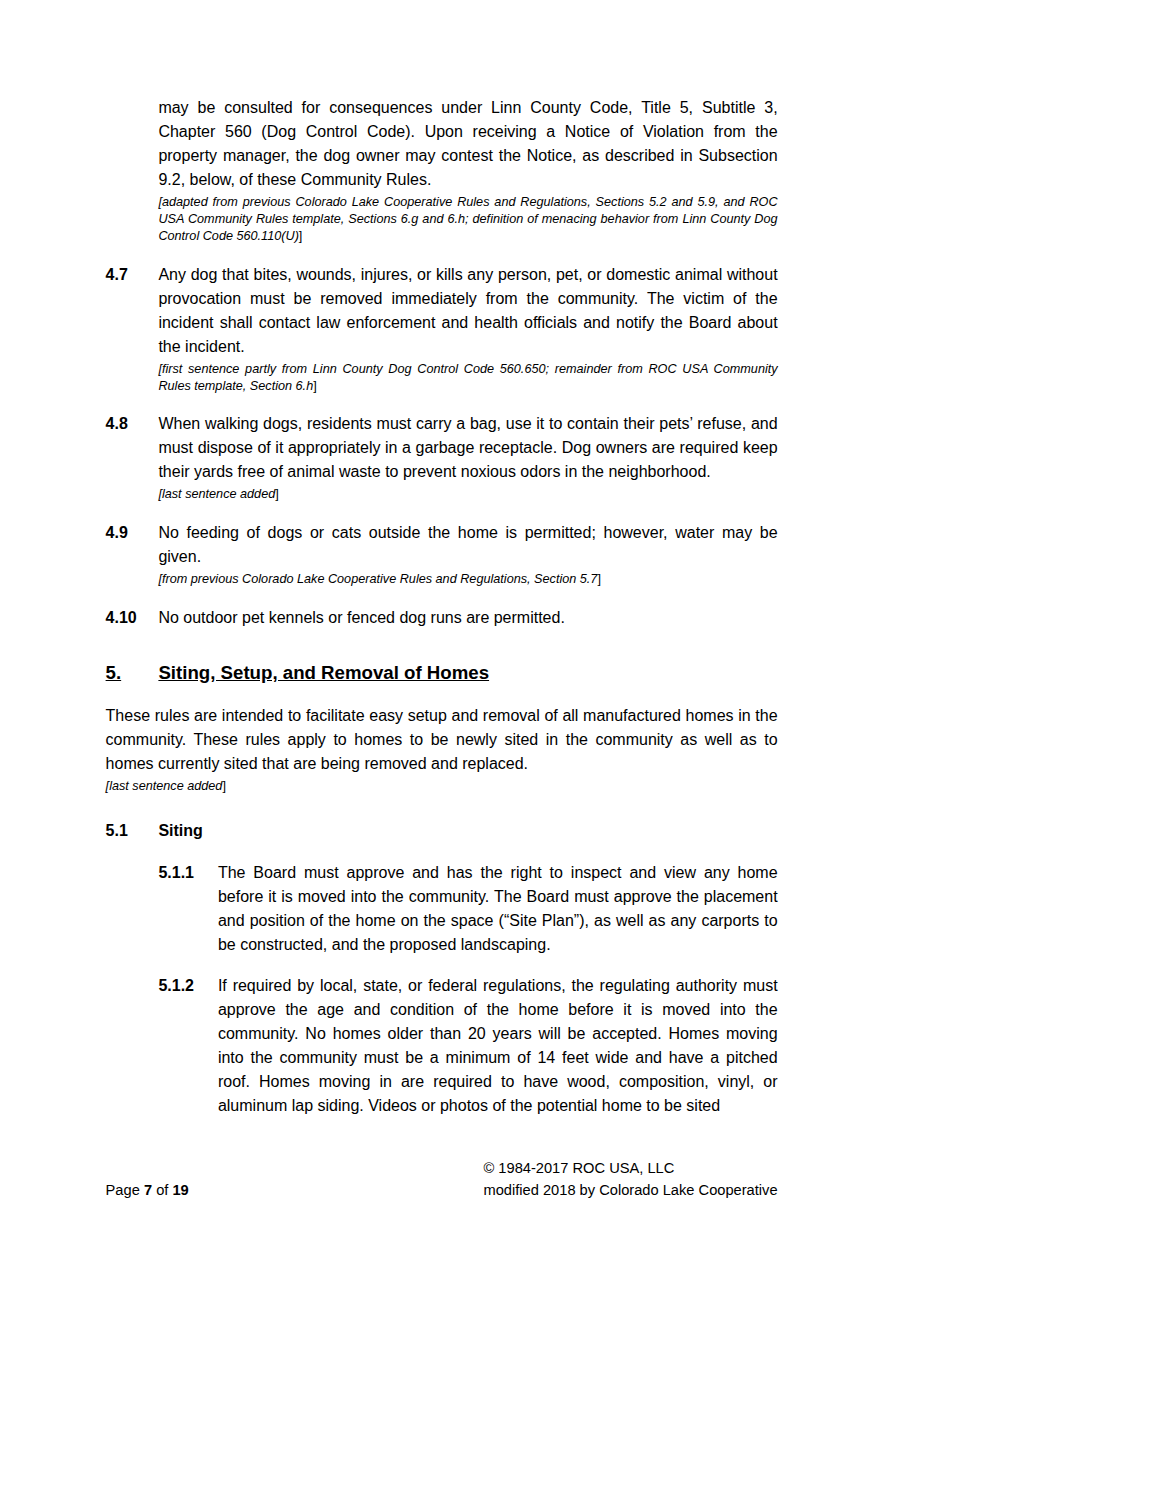may be consulted for consequences under Linn County Code, Title 5, Subtitle 3, Chapter 560 (Dog Control Code). Upon receiving a Notice of Violation from the property manager, the dog owner may contest the Notice, as described in Subsection 9.2, below, of these Community Rules.
[adapted from previous Colorado Lake Cooperative Rules and Regulations, Sections 5.2 and 5.9, and ROC USA Community Rules template, Sections 6.g and 6.h; definition of menacing behavior from Linn County Dog Control Code 560.110(U)]
4.7
Any dog that bites, wounds, injures, or kills any person, pet, or domestic animal without provocation must be removed immediately from the community. The victim of the incident shall contact law enforcement and health officials and notify the Board about the incident.
[first sentence partly from Linn County Dog Control Code 560.650; remainder from ROC USA Community Rules template, Section 6.h]
4.8
When walking dogs, residents must carry a bag, use it to contain their pets’ refuse, and must dispose of it appropriately in a garbage receptacle. Dog owners are required keep their yards free of animal waste to prevent noxious odors in the neighborhood.
[last sentence added]
4.9
No feeding of dogs or cats outside the home is permitted; however, water may be given.
[from previous Colorado Lake Cooperative Rules and Regulations, Section 5.7]
4.10
No outdoor pet kennels or fenced dog runs are permitted.
5. Siting, Setup, and Removal of Homes
These rules are intended to facilitate easy setup and removal of all manufactured homes in the community. These rules apply to homes to be newly sited in the community as well as to homes currently sited that are being removed and replaced.
[last sentence added]
5.1 Siting
5.1.1
The Board must approve and has the right to inspect and view any home before it is moved into the community. The Board must approve the placement and position of the home on the space (“Site Plan”), as well as any carports to be constructed, and the proposed landscaping.
5.1.2
If required by local, state, or federal regulations, the regulating authority must approve the age and condition of the home before it is moved into the community. No homes older than 20 years will be accepted. Homes moving into the community must be a minimum of 14 feet wide and have a pitched roof. Homes moving in are required to have wood, composition, vinyl, or aluminum lap siding. Videos or photos of the potential home to be sited
Page 7 of 19
© 1984-2017 ROC USA, LLC
modified 2018 by Colorado Lake Cooperative